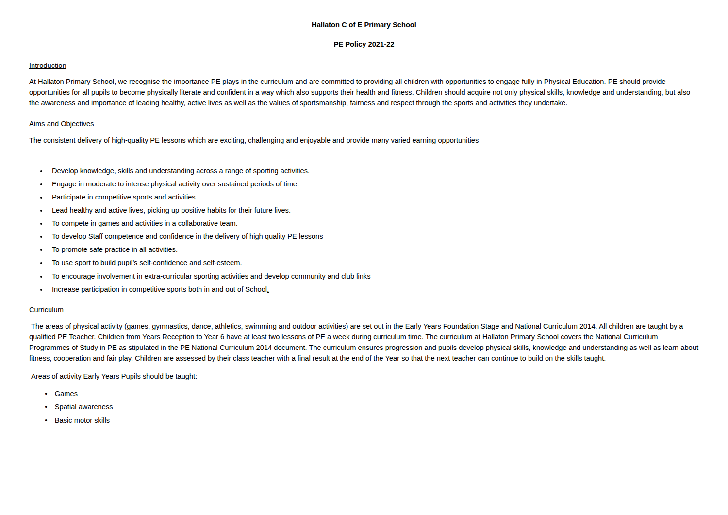Hallaton C of E Primary School
PE Policy 2021-22
Introduction
At Hallaton Primary School, we recognise the importance PE plays in the curriculum and are committed to providing all children with opportunities to engage fully in Physical Education. PE should provide opportunities for all pupils to become physically literate and confident in a way which also supports their health and fitness. Children should acquire not only physical skills, knowledge and understanding, but also the awareness and importance of leading healthy, active lives as well as the values of sportsmanship, fairness and respect through the sports and activities they undertake.
Aims and Objectives
The consistent delivery of high-quality PE lessons which are exciting, challenging and enjoyable and provide many varied earning opportunities
Develop knowledge, skills and understanding across a range of sporting activities.
Engage in moderate to intense physical activity over sustained periods of time.
Participate in competitive sports and activities.
Lead healthy and active lives, picking up positive habits for their future lives.
To compete in games and activities in a collaborative team.
To develop Staff competence and confidence in the delivery of high quality PE lessons
To promote safe practice in all activities.
To use sport to build pupil’s self-confidence and self-esteem.
To encourage involvement in extra-curricular sporting activities and develop community and club links
Increase participation in competitive sports both in and out of School.
Curriculum
The areas of physical activity (games, gymnastics, dance, athletics, swimming and outdoor activities) are set out in the Early Years Foundation Stage and National Curriculum 2014. All children are taught by a qualified PE Teacher. Children from Years Reception to Year 6 have at least two lessons of PE a week during curriculum time. The curriculum at Hallaton Primary School covers the National Curriculum Programmes of Study in PE as stipulated in the PE National Curriculum 2014 document. The curriculum ensures progression and pupils develop physical skills, knowledge and understanding as well as learn about fitness, cooperation and fair play. Children are assessed by their class teacher with a final result at the end of the Year so that the next teacher can continue to build on the skills taught.
Areas of activity Early Years Pupils should be taught:
Games
Spatial awareness
Basic motor skills